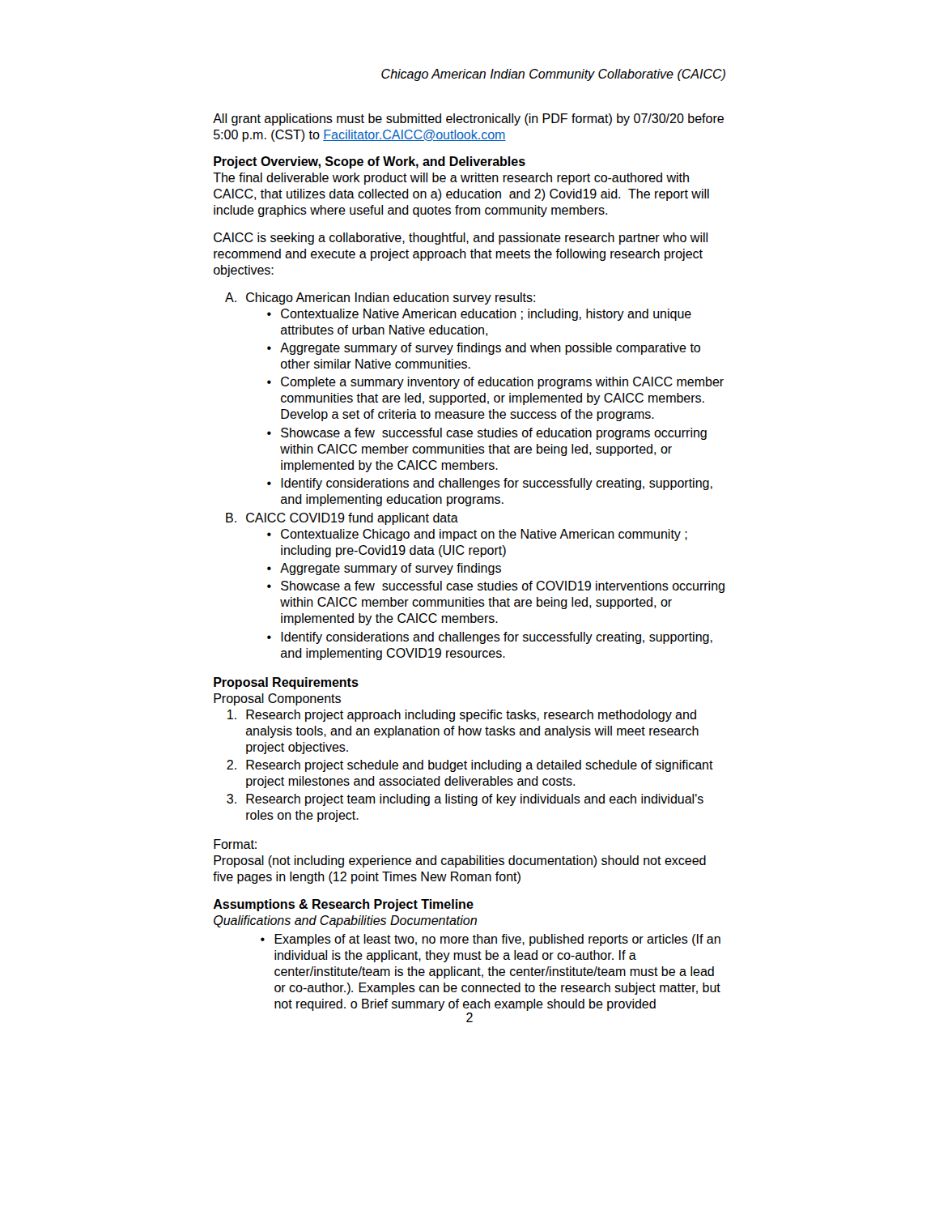Chicago American Indian Community Collaborative (CAICC)
All grant applications must be submitted electronically (in PDF format) by 07/30/20 before 5:00 p.m. (CST) to Facilitator.CAICC@outlook.com
Project Overview, Scope of Work, and Deliverables
The final deliverable work product will be a written research report co-authored with CAICC, that utilizes data collected on a) education and 2) Covid19 aid. The report will include graphics where useful and quotes from community members.
CAICC is seeking a collaborative, thoughtful, and passionate research partner who will recommend and execute a project approach that meets the following research project objectives:
Chicago American Indian education survey results:
Contextualize Native American education ; including, history and unique attributes of urban Native education,
Aggregate summary of survey findings and when possible comparative to other similar Native communities.
Complete a summary inventory of education programs within CAICC member communities that are led, supported, or implemented by CAICC members. Develop a set of criteria to measure the success of the programs.
Showcase a few successful case studies of education programs occurring within CAICC member communities that are being led, supported, or implemented by the CAICC members.
Identify considerations and challenges for successfully creating, supporting, and implementing education programs.
CAICC COVID19 fund applicant data
Contextualize Chicago and impact on the Native American community ; including pre-Covid19 data (UIC report)
Aggregate summary of survey findings
Showcase a few successful case studies of COVID19 interventions occurring within CAICC member communities that are being led, supported, or implemented by the CAICC members.
Identify considerations and challenges for successfully creating, supporting, and implementing COVID19 resources.
Proposal Requirements
Proposal Components
Research project approach including specific tasks, research methodology and analysis tools, and an explanation of how tasks and analysis will meet research project objectives.
Research project schedule and budget including a detailed schedule of significant project milestones and associated deliverables and costs.
Research project team including a listing of key individuals and each individual's roles on the project.
Format:
Proposal (not including experience and capabilities documentation) should not exceed five pages in length (12 point Times New Roman font)
Assumptions & Research Project Timeline
Qualifications and Capabilities Documentation
Examples of at least two, no more than five, published reports or articles (If an individual is the applicant, they must be a lead or co-author. If a center/institute/team is the applicant, the center/institute/team must be a lead or co-author.). Examples can be connected to the research subject matter, but not required. o Brief summary of each example should be provided
2